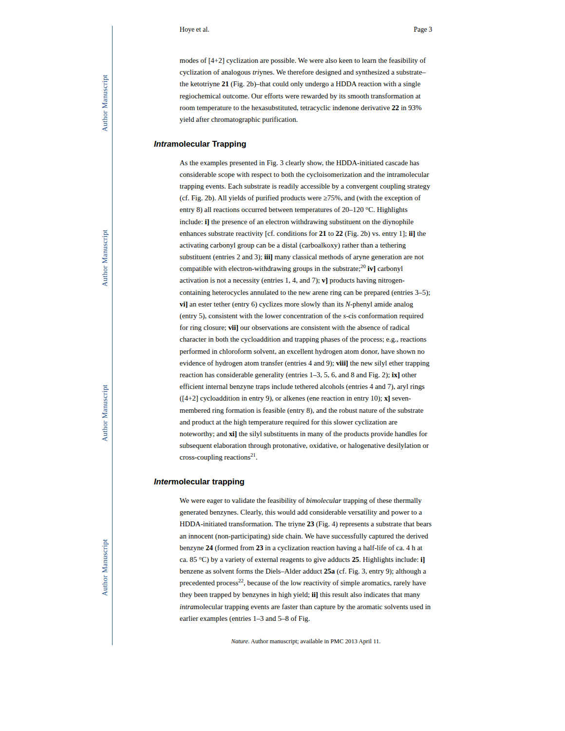Author Manuscript Author Manuscript Author Manuscript Author Manuscript
Hoye et al. Page 3
modes of [4+2] cyclization are possible. We were also keen to learn the feasibility of cyclization of analogous triynes. We therefore designed and synthesized a substrate–the ketotriyne 21 (Fig. 2b)–that could only undergo a HDDA reaction with a single regiochemical outcome. Our efforts were rewarded by its smooth transformation at room temperature to the hexasubstituted, tetracyclic indenone derivative 22 in 93% yield after chromatographic purification.
Intramolecular Trapping
As the examples presented in Fig. 3 clearly show, the HDDA-initiated cascade has considerable scope with respect to both the cycloisomerization and the intramolecular trapping events. Each substrate is readily accessible by a convergent coupling strategy (cf. Fig. 2b). All yields of purified products were ≥75%, and (with the exception of entry 8) all reactions occurred between temperatures of 20–120 °C. Highlights include: i] the presence of an electron withdrawing substituent on the diynophile enhances substrate reactivity [cf. conditions for 21 to 22 (Fig. 2b) vs. entry 1]; ii] the activating carbonyl group can be a distal (carboalkoxy) rather than a tethering substituent (entries 2 and 3); iii] many classical methods of aryne generation are not compatible with electron-withdrawing groups in the substrate;20 iv] carbonyl activation is not a necessity (entries 1, 4, and 7); v] products having nitrogen-containing heterocycles annulated to the new arene ring can be prepared (entries 3–5); vi] an ester tether (entry 6) cyclizes more slowly than its N-phenyl amide analog (entry 5), consistent with the lower concentration of the s-cis conformation required for ring closure; vii] our observations are consistent with the absence of radical character in both the cycloaddition and trapping phases of the process; e.g., reactions performed in chloroform solvent, an excellent hydrogen atom donor, have shown no evidence of hydrogen atom transfer (entries 4 and 9); viii] the new silyl ether trapping reaction has considerable generality (entries 1–3, 5, 6, and 8 and Fig. 2); ix] other efficient internal benzyne traps include tethered alcohols (entries 4 and 7), aryl rings ([4+2] cycloaddition in entry 9), or alkenes (ene reaction in entry 10); x] seven-membered ring formation is feasible (entry 8), and the robust nature of the substrate and product at the high temperature required for this slower cyclization are noteworthy; and xi] the silyl substituents in many of the products provide handles for subsequent elaboration through protonative, oxidative, or halogenative desilylation or cross-coupling reactions21.
Intermolecular trapping
We were eager to validate the feasibility of bimolecular trapping of these thermally generated benzynes. Clearly, this would add considerable versatility and power to a HDDA-initiated transformation. The triyne 23 (Fig. 4) represents a substrate that bears an innocent (non-participating) side chain. We have successfully captured the derived benzyne 24 (formed from 23 in a cyclization reaction having a half-life of ca. 4 h at ca. 85 °C) by a variety of external reagents to give adducts 25. Highlights include: i] benzene as solvent forms the Diels–Alder adduct 25a (cf. Fig. 3, entry 9); although a precedented process22, because of the low reactivity of simple aromatics, rarely have they been trapped by benzynes in high yield; ii] this result also indicates that many intramolecular trapping events are faster than capture by the aromatic solvents used in earlier examples (entries 1–3 and 5–8 of Fig.
Nature. Author manuscript; available in PMC 2013 April 11.